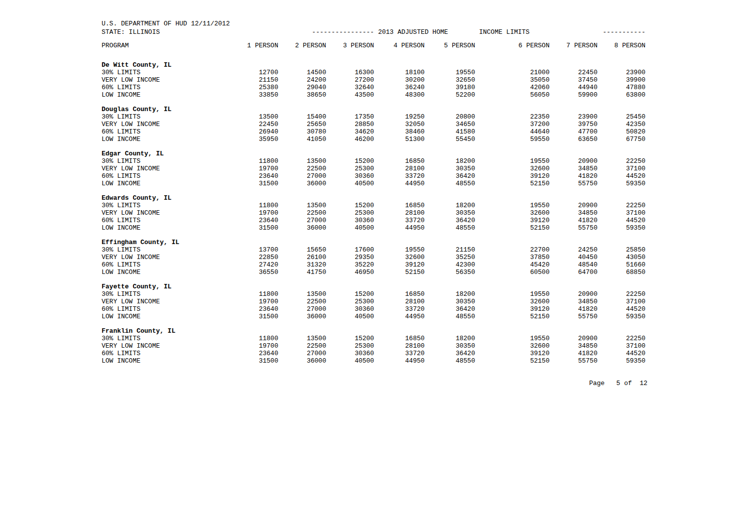| U.S. DEPARTMENT OF HUD 12/11/2012 | |
| STATE: ILLINOIS | ---------------- | 2013 ADJUSTED HOME | INCOME LIMITS | ----------- |
| PROGRAM | 1 PERSON | 2 PERSON | 3 PERSON | 4 PERSON | 5 PERSON | 6 PERSON | 7 PERSON | 8 PERSON |
| De Witt County, IL |
| 30% LIMITS | 12700 | 14500 | 16300 | 18100 | 19550 | 21000 | 22450 | 23900 |
| VERY LOW INCOME | 21150 | 24200 | 27200 | 30200 | 32650 | 35050 | 37450 | 39900 |
| 60% LIMITS | 25380 | 29040 | 32640 | 36240 | 39180 | 42060 | 44940 | 47880 |
| LOW INCOME | 33850 | 38650 | 43500 | 48300 | 52200 | 56050 | 59900 | 63800 |
| Douglas County, IL |
| 30% LIMITS | 13500 | 15400 | 17350 | 19250 | 20800 | 22350 | 23900 | 25450 |
| VERY LOW INCOME | 22450 | 25650 | 28850 | 32050 | 34650 | 37200 | 39750 | 42350 |
| 60% LIMITS | 26940 | 30780 | 34620 | 38460 | 41580 | 44640 | 47700 | 50820 |
| LOW INCOME | 35950 | 41050 | 46200 | 51300 | 55450 | 59550 | 63650 | 67750 |
| Edgar County, IL |
| 30% LIMITS | 11800 | 13500 | 15200 | 16850 | 18200 | 19550 | 20900 | 22250 |
| VERY LOW INCOME | 19700 | 22500 | 25300 | 28100 | 30350 | 32600 | 34850 | 37100 |
| 60% LIMITS | 23640 | 27000 | 30360 | 33720 | 36420 | 39120 | 41820 | 44520 |
| LOW INCOME | 31500 | 36000 | 40500 | 44950 | 48550 | 52150 | 55750 | 59350 |
| Edwards County, IL |
| 30% LIMITS | 11800 | 13500 | 15200 | 16850 | 18200 | 19550 | 20900 | 22250 |
| VERY LOW INCOME | 19700 | 22500 | 25300 | 28100 | 30350 | 32600 | 34850 | 37100 |
| 60% LIMITS | 23640 | 27000 | 30360 | 33720 | 36420 | 39120 | 41820 | 44520 |
| LOW INCOME | 31500 | 36000 | 40500 | 44950 | 48550 | 52150 | 55750 | 59350 |
| Effingham County, IL |
| 30% LIMITS | 13700 | 15650 | 17600 | 19550 | 21150 | 22700 | 24250 | 25850 |
| VERY LOW INCOME | 22850 | 26100 | 29350 | 32600 | 35250 | 37850 | 40450 | 43050 |
| 60% LIMITS | 27420 | 31320 | 35220 | 39120 | 42300 | 45420 | 48540 | 51660 |
| LOW INCOME | 36550 | 41750 | 46950 | 52150 | 56350 | 60500 | 64700 | 68850 |
| Fayette County, IL |
| 30% LIMITS | 11800 | 13500 | 15200 | 16850 | 18200 | 19550 | 20900 | 22250 |
| VERY LOW INCOME | 19700 | 22500 | 25300 | 28100 | 30350 | 32600 | 34850 | 37100 |
| 60% LIMITS | 23640 | 27000 | 30360 | 33720 | 36420 | 39120 | 41820 | 44520 |
| LOW INCOME | 31500 | 36000 | 40500 | 44950 | 48550 | 52150 | 55750 | 59350 |
| Franklin County, IL |
| 30% LIMITS | 11800 | 13500 | 15200 | 16850 | 18200 | 19550 | 20900 | 22250 |
| VERY LOW INCOME | 19700 | 22500 | 25300 | 28100 | 30350 | 32600 | 34850 | 37100 |
| 60% LIMITS | 23640 | 27000 | 30360 | 33720 | 36420 | 39120 | 41820 | 44520 |
| LOW INCOME | 31500 | 36000 | 40500 | 44950 | 48550 | 52150 | 55750 | 59350 |
Page 5 of 12